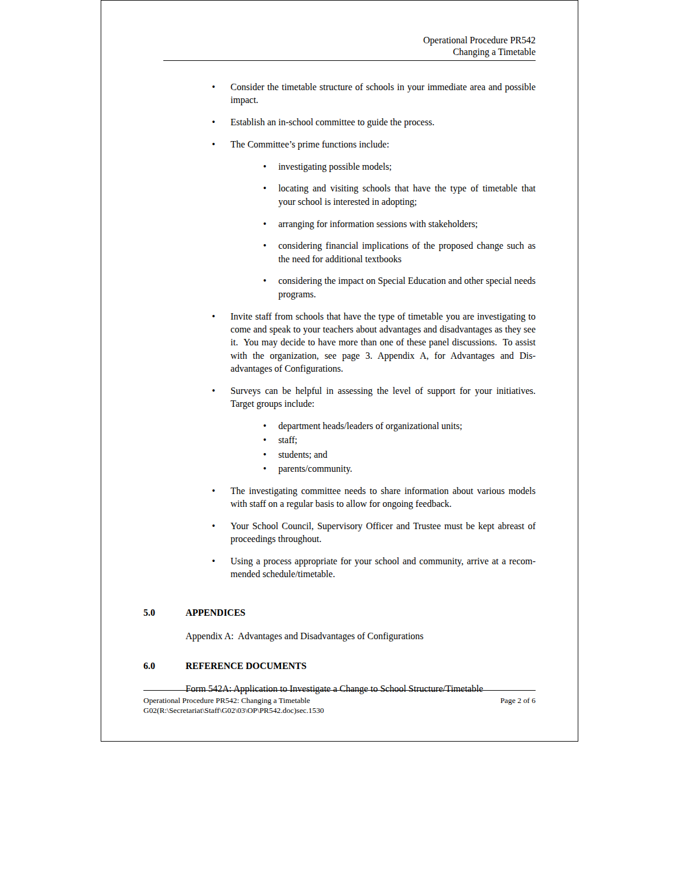Operational Procedure PR542
Changing a Timetable
Consider the timetable structure of schools in your immediate area and possible impact.
Establish an in-school committee to guide the process.
The Committee’s prime functions include:
investigating possible models;
locating and visiting schools that have the type of timetable that your school is interested in adopting;
arranging for information sessions with stakeholders;
considering financial implications of the proposed change such as the need for additional textbooks
considering the impact on Special Education and other special needs pro­grams.
Invite staff from schools that have the type of timetable you are investigating to come and speak to your teachers about advantages and disadvantages as they see it. You may decide to have more than one of these panel discussions. To assist with the organization, see page 3. Appendix A, for Advantages and Dis­advantages of Configurations.
Surveys can be helpful in assessing the level of support for your initiatives. Target groups include:
department heads/leaders of organizational units;
staff;
students; and
parents/community.
The investigating committee needs to share information about various models with staff on a regular basis to allow for ongoing feedback.
Your School Council, Supervisory Officer and Trustee must be kept abreast of proceedings throughout.
Using a process appropriate for your school and community, arrive at a recom­mended schedule/timetable.
5.0 APPENDICES
Appendix A: Advantages and Disadvantages of Configurations
6.0 REFERENCE DOCUMENTS
Form 542A: Application to Investigate a Change to School Structure/Timetable
Operational Procedure PR542: Changing a Timetable
G02(R:\Secretariat\Staff\G02\03\OP\PR542.doc)sec.1530
Page 2 of 6